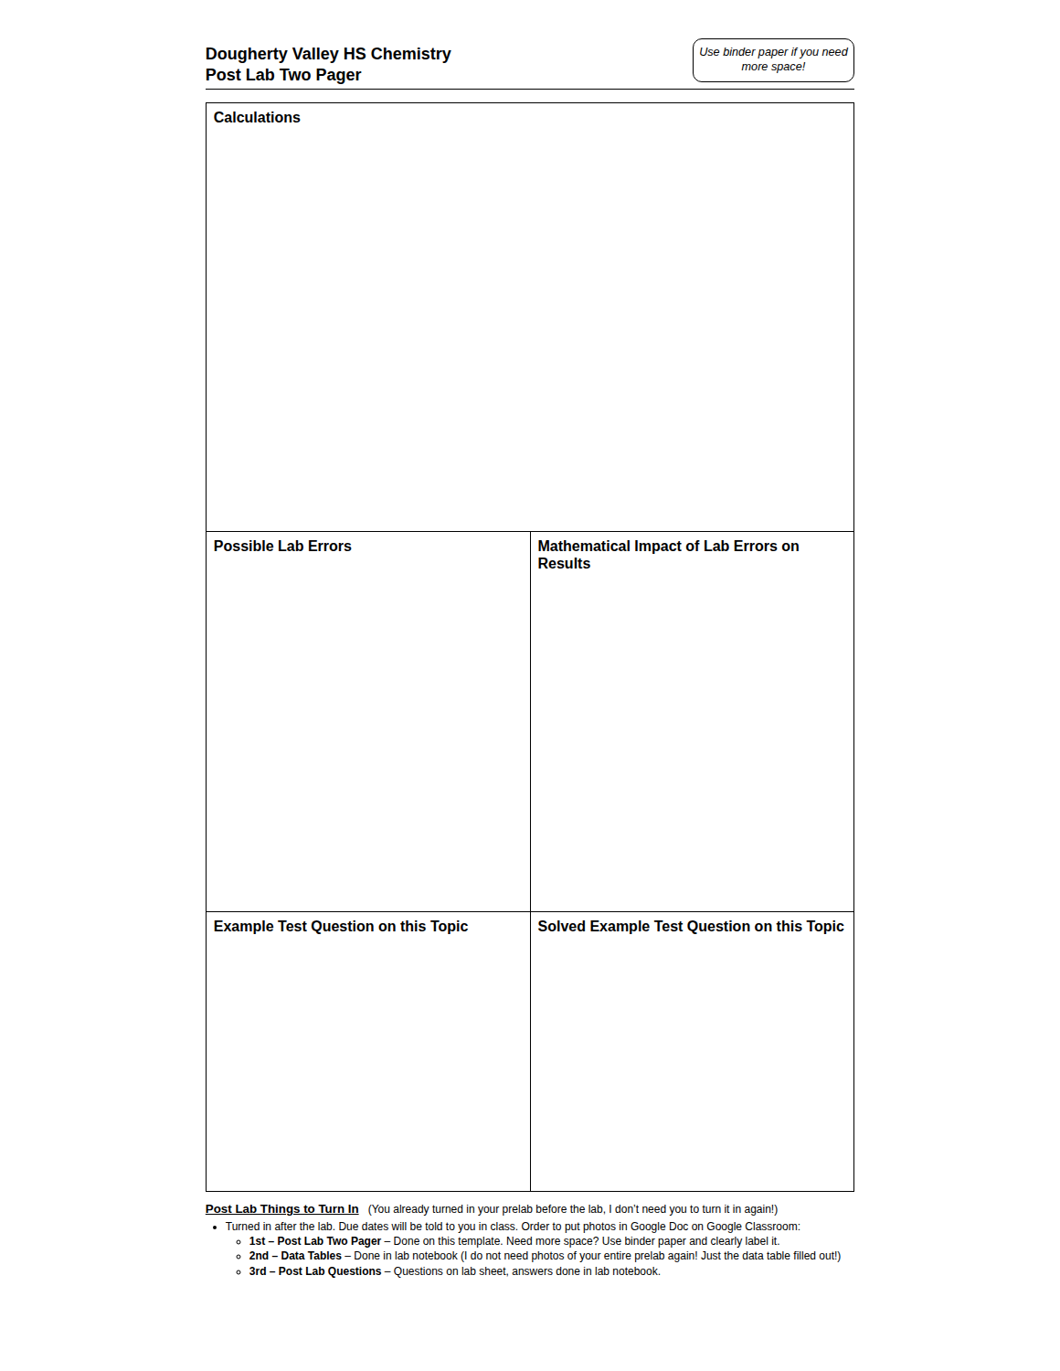Use binder paper if you need more space!
Dougherty Valley HS Chemistry
Post Lab Two Pager
| Calculations |
| Possible Lab Errors | Mathematical Impact of Lab Errors on Results |
| Example Test Question on this Topic | Solved Example Test Question on this Topic |
Post Lab Things to Turn In (You already turned in your prelab before the lab, I don’t need you to turn it in again!)
Turned in after the lab. Due dates will be told to you in class. Order to put photos in Google Doc on Google Classroom:
1st – Post Lab Two Pager – Done on this template. Need more space? Use binder paper and clearly label it.
2nd – Data Tables – Done in lab notebook (I do not need photos of your entire prelab again! Just the data table filled out!)
3rd – Post Lab Questions – Questions on lab sheet, answers done in lab notebook.